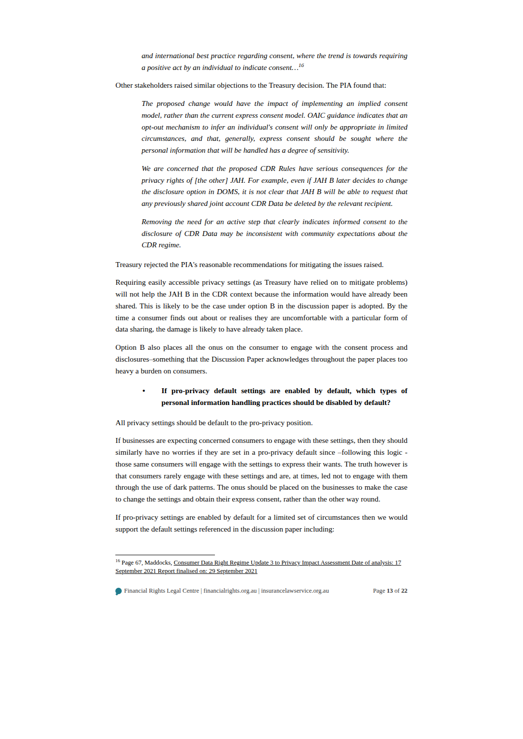and international best practice regarding consent, where the trend is towards requiring a positive act by an individual to indicate consent…16
Other stakeholders raised similar objections to the Treasury decision. The PIA found that:
The proposed change would have the impact of implementing an implied consent model, rather than the current express consent model. OAIC guidance indicates that an opt-out mechanism to infer an individual's consent will only be appropriate in limited circumstances, and that, generally, express consent should be sought where the personal information that will be handled has a degree of sensitivity.
We are concerned that the proposed CDR Rules have serious consequences for the privacy rights of [the other] JAH. For example, even if JAH B later decides to change the disclosure option in DOMS, it is not clear that JAH B will be able to request that any previously shared joint account CDR Data be deleted by the relevant recipient.
Removing the need for an active step that clearly indicates informed consent to the disclosure of CDR Data may be inconsistent with community expectations about the CDR regime.
Treasury rejected the PIA's reasonable recommendations for mitigating the issues raised.
Requiring easily accessible privacy settings (as Treasury have relied on to mitigate problems) will not help the JAH B in the CDR context because the information would have already been shared. This is likely to be the case under option B in the discussion paper is adopted. By the time a consumer finds out about or realises they are uncomfortable with a particular form of data sharing, the damage is likely to have already taken place.
Option B also places all the onus on the consumer to engage with the consent process and disclosures–something that the Discussion Paper acknowledges throughout the paper places too heavy a burden on consumers.
If pro-privacy default settings are enabled by default, which types of personal information handling practices should be disabled by default?
All privacy settings should be default to the pro-privacy position.
If businesses are expecting concerned consumers to engage with these settings, then they should similarly have no worries if they are set in a pro-privacy default since –following this logic - those same consumers will engage with the settings to express their wants. The truth however is that consumers rarely engage with these settings and are, at times, led not to engage with them through the use of dark patterns. The onus should be placed on the businesses to make the case to change the settings and obtain their express consent, rather than the other way round.
If pro-privacy settings are enabled by default for a limited set of circumstances then we would support the default settings referenced in the discussion paper including:
16 Page 67, Maddocks, Consumer Data Right Regime Update 3 to Privacy Impact Assessment Date of analysis: 17 September 2021 Report finalised on: 29 September 2021
Financial Rights Legal Centre | financialrights.org.au | insurancelawservice.org.au
Page 13 of 22